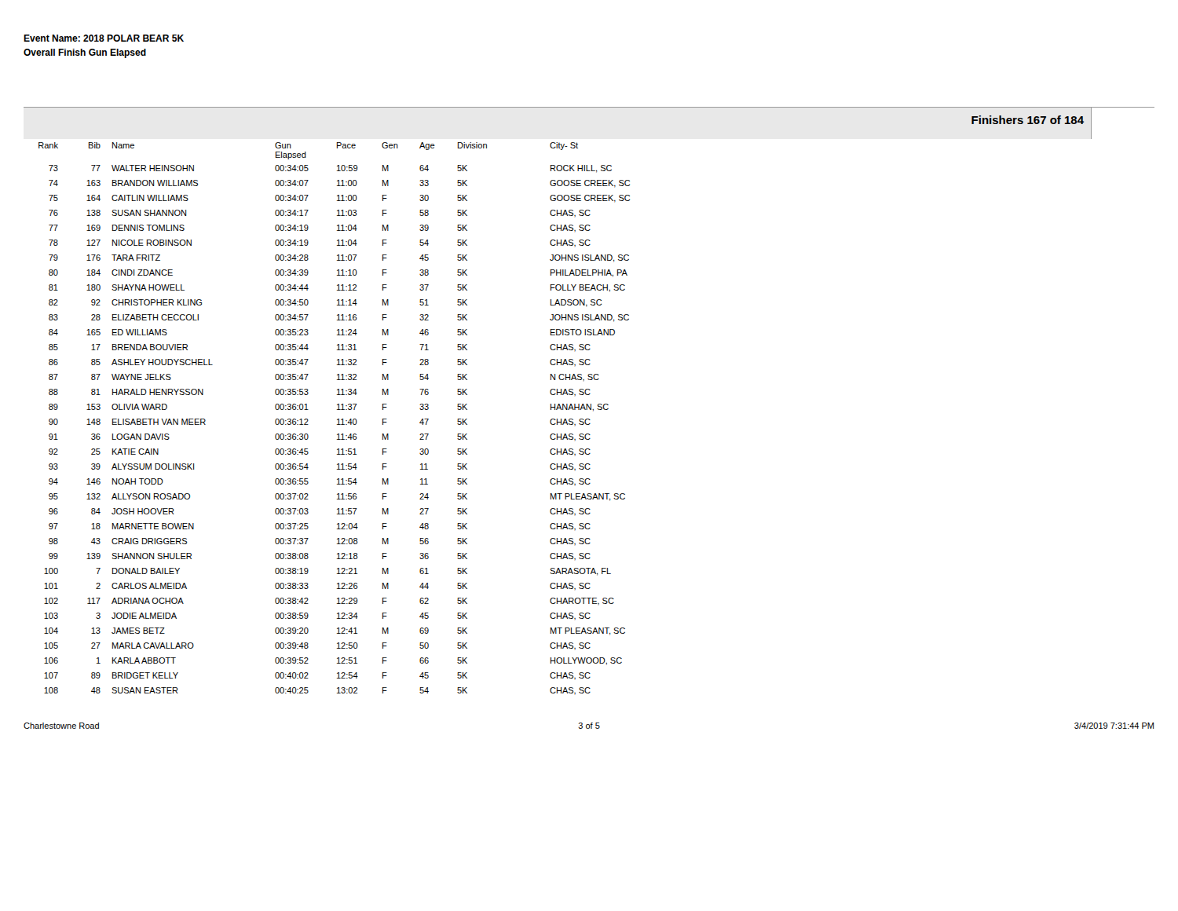Event Name: 2018 POLAR BEAR 5K
Overall Finish Gun Elapsed
Finishers 167 of 184
| Rank | Bib | Name | Gun Elapsed | Pace | Gen | Age | Division | City- St |
| --- | --- | --- | --- | --- | --- | --- | --- | --- |
| 73 | 77 | WALTER HEINSOHN | 00:34:05 | 10:59 | M | 64 | 5K | ROCK HILL, SC |
| 74 | 163 | BRANDON WILLIAMS | 00:34:07 | 11:00 | M | 33 | 5K | GOOSE CREEK, SC |
| 75 | 164 | CAITLIN WILLIAMS | 00:34:07 | 11:00 | F | 30 | 5K | GOOSE CREEK, SC |
| 76 | 138 | SUSAN SHANNON | 00:34:17 | 11:03 | F | 58 | 5K | CHAS, SC |
| 77 | 169 | DENNIS TOMLINS | 00:34:19 | 11:04 | M | 39 | 5K | CHAS, SC |
| 78 | 127 | NICOLE ROBINSON | 00:34:19 | 11:04 | F | 54 | 5K | CHAS, SC |
| 79 | 176 | TARA FRITZ | 00:34:28 | 11:07 | F | 45 | 5K | JOHNS ISLAND, SC |
| 80 | 184 | CINDI ZDANCE | 00:34:39 | 11:10 | F | 38 | 5K | PHILADELPHIA, PA |
| 81 | 180 | SHAYNA HOWELL | 00:34:44 | 11:12 | F | 37 | 5K | FOLLY BEACH, SC |
| 82 | 92 | CHRISTOPHER KLING | 00:34:50 | 11:14 | M | 51 | 5K | LADSON, SC |
| 83 | 28 | ELIZABETH CECCOLI | 00:34:57 | 11:16 | F | 32 | 5K | JOHNS ISLAND, SC |
| 84 | 165 | ED WILLIAMS | 00:35:23 | 11:24 | M | 46 | 5K | EDISTO ISLAND |
| 85 | 17 | BRENDA BOUVIER | 00:35:44 | 11:31 | F | 71 | 5K | CHAS, SC |
| 86 | 85 | ASHLEY HOUDYSCHELL | 00:35:47 | 11:32 | F | 28 | 5K | CHAS, SC |
| 87 | 87 | WAYNE JELKS | 00:35:47 | 11:32 | M | 54 | 5K | N CHAS, SC |
| 88 | 81 | HARALD HENRYSSON | 00:35:53 | 11:34 | M | 76 | 5K | CHAS, SC |
| 89 | 153 | OLIVIA WARD | 00:36:01 | 11:37 | F | 33 | 5K | HANAHAN, SC |
| 90 | 148 | ELISABETH VAN MEER | 00:36:12 | 11:40 | F | 47 | 5K | CHAS, SC |
| 91 | 36 | LOGAN DAVIS | 00:36:30 | 11:46 | M | 27 | 5K | CHAS, SC |
| 92 | 25 | KATIE CAIN | 00:36:45 | 11:51 | F | 30 | 5K | CHAS, SC |
| 93 | 39 | ALYSSUM DOLINSKI | 00:36:54 | 11:54 | F | 11 | 5K | CHAS, SC |
| 94 | 146 | NOAH TODD | 00:36:55 | 11:54 | M | 11 | 5K | CHAS, SC |
| 95 | 132 | ALLYSON ROSADO | 00:37:02 | 11:56 | F | 24 | 5K | MT PLEASANT, SC |
| 96 | 84 | JOSH HOOVER | 00:37:03 | 11:57 | M | 27 | 5K | CHAS, SC |
| 97 | 18 | MARNETTE BOWEN | 00:37:25 | 12:04 | F | 48 | 5K | CHAS, SC |
| 98 | 43 | CRAIG DRIGGERS | 00:37:37 | 12:08 | M | 56 | 5K | CHAS, SC |
| 99 | 139 | SHANNON SHULER | 00:38:08 | 12:18 | F | 36 | 5K | CHAS, SC |
| 100 | 7 | DONALD BAILEY | 00:38:19 | 12:21 | M | 61 | 5K | SARASOTA, FL |
| 101 | 2 | CARLOS ALMEIDA | 00:38:33 | 12:26 | M | 44 | 5K | CHAS, SC |
| 102 | 117 | ADRIANA OCHOA | 00:38:42 | 12:29 | F | 62 | 5K | CHAROTTE, SC |
| 103 | 3 | JODIE ALMEIDA | 00:38:59 | 12:34 | F | 45 | 5K | CHAS, SC |
| 104 | 13 | JAMES BETZ | 00:39:20 | 12:41 | M | 69 | 5K | MT PLEASANT, SC |
| 105 | 27 | MARLA CAVALLARO | 00:39:48 | 12:50 | F | 50 | 5K | CHAS, SC |
| 106 | 1 | KARLA ABBOTT | 00:39:52 | 12:51 | F | 66 | 5K | HOLLYWOOD, SC |
| 107 | 89 | BRIDGET KELLY | 00:40:02 | 12:54 | F | 45 | 5K | CHAS, SC |
| 108 | 48 | SUSAN EASTER | 00:40:25 | 13:02 | F | 54 | 5K | CHAS, SC |
Charlestowne Road 3 of 5 3/4/2019 7:31:44 PM